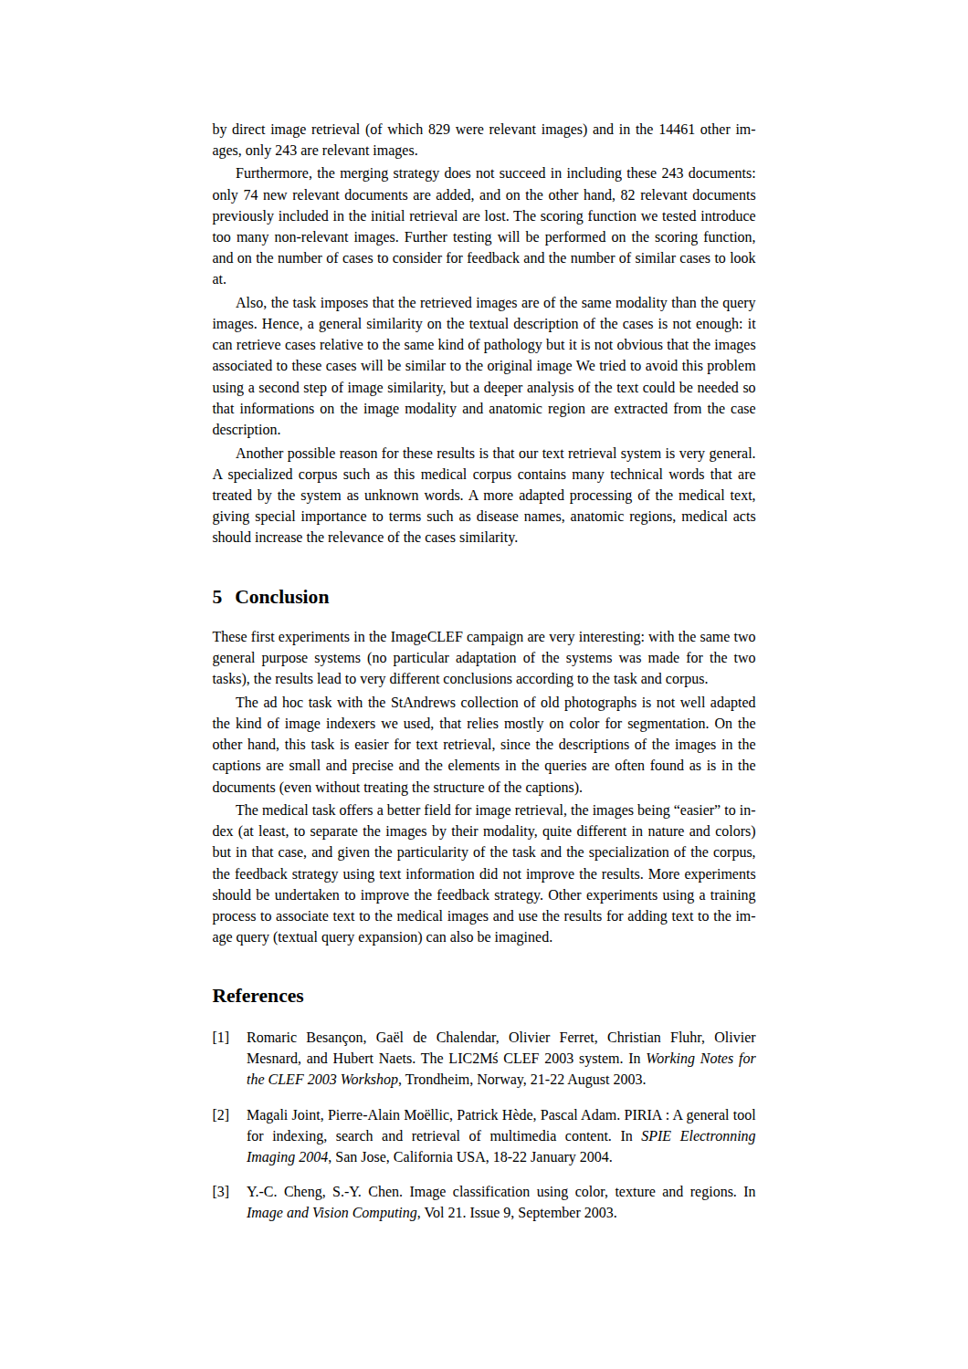by direct image retrieval (of which 829 were relevant images) and in the 14461 other images, only 243 are relevant images.
Furthermore, the merging strategy does not succeed in including these 243 documents: only 74 new relevant documents are added, and on the other hand, 82 relevant documents previously included in the initial retrieval are lost. The scoring function we tested introduce too many non-relevant images. Further testing will be performed on the scoring function, and on the number of cases to consider for feedback and the number of similar cases to look at.
Also, the task imposes that the retrieved images are of the same modality than the query images. Hence, a general similarity on the textual description of the cases is not enough: it can retrieve cases relative to the same kind of pathology but it is not obvious that the images associated to these cases will be similar to the original image We tried to avoid this problem using a second step of image similarity, but a deeper analysis of the text could be needed so that informations on the image modality and anatomic region are extracted from the case description.
Another possible reason for these results is that our text retrieval system is very general. A specialized corpus such as this medical corpus contains many technical words that are treated by the system as unknown words. A more adapted processing of the medical text, giving special importance to terms such as disease names, anatomic regions, medical acts should increase the relevance of the cases similarity.
5 Conclusion
These first experiments in the ImageCLEF campaign are very interesting: with the same two general purpose systems (no particular adaptation of the systems was made for the two tasks), the results lead to very different conclusions according to the task and corpus.
The ad hoc task with the StAndrews collection of old photographs is not well adapted the kind of image indexers we used, that relies mostly on color for segmentation. On the other hand, this task is easier for text retrieval, since the descriptions of the images in the captions are small and precise and the elements in the queries are often found as is in the documents (even without treating the structure of the captions).
The medical task offers a better field for image retrieval, the images being “easier” to index (at least, to separate the images by their modality, quite different in nature and colors) but in that case, and given the particularity of the task and the specialization of the corpus, the feedback strategy using text information did not improve the results. More experiments should be undertaken to improve the feedback strategy. Other experiments using a training process to associate text to the medical images and use the results for adding text to the image query (textual query expansion) can also be imagined.
References
[1] Romaric Besançon, Gaël de Chalendar, Olivier Ferret, Christian Fluhr, Olivier Mesnard, and Hubert Naets. The LIC2Mś CLEF 2003 system. In Working Notes for the CLEF 2003 Workshop, Trondheim, Norway, 21-22 August 2003.
[2] Magali Joint, Pierre-Alain Moëllic, Patrick Hède, Pascal Adam. PIRIA : A general tool for indexing, search and retrieval of multimedia content. In SPIE Electronning Imaging 2004, San Jose, California USA, 18-22 January 2004.
[3] Y.-C. Cheng, S.-Y. Chen. Image classification using color, texture and regions. In Image and Vision Computing, Vol 21. Issue 9, September 2003.